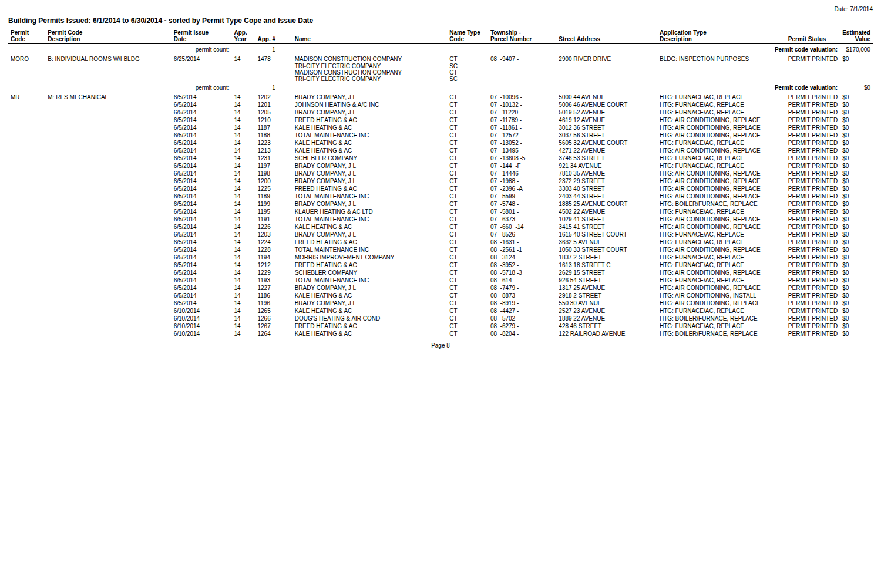Date: 7/1/2014
Building Permits Issued: 6/1/2014 to 6/30/2014 - sorted by Permit Type Cope and Issue Date
| Permit Code | Permit Code Description | Permit Issue Date | App. Year | App. # | Name | Name Type Code | Township - Parcel Number | Street Address | Application Type Description | Permit Status | Estimated Value |
| --- | --- | --- | --- | --- | --- | --- | --- | --- | --- | --- | --- |
| | | permit count: | | 1 | | | | | Permit code valuation: | $170,000 |
| MORO | B: INDIVIDUAL ROOMS W/I BLDG | 6/25/2014 | 14 | 1478 | MADISON CONSTRUCTION COMPANY | CT | 08 -9407 - | 2900 RIVER DRIVE | BLDG: INSPECTION PURPOSES | PERMIT PRINTED | $0 |
| | | | | | TRI-CITY ELECTRIC COMPANY | SC | | | | | |
| | | | | | MADISON CONSTRUCTION COMPANY | CT | | | | | |
| | | | | | TRI-CITY ELECTRIC COMPANY | SC | | | | | |
| | | permit count: | | 1 | | | | | Permit code valuation: | $0 |
| MR | M: RES MECHANICAL | 6/5/2014 | 14 | 1202 | BRADY COMPANY, J L | CT | 07 -10096 - | 5000 44 AVENUE | HTG: FURNACE/AC, REPLACE | PERMIT PRINTED | $0 |
| | | 6/5/2014 | 14 | 1201 | JOHNSON HEATING & A/C INC | CT | 07 -10132 - | 5006 46 AVENUE COURT | HTG: FURNACE/AC, REPLACE | PERMIT PRINTED | $0 |
| | | 6/5/2014 | 14 | 1205 | BRADY COMPANY, J L | CT | 07 -11220 - | 5019 52 AVENUE | HTG: FURNACE/AC, REPLACE | PERMIT PRINTED | $0 |
| | | 6/5/2014 | 14 | 1210 | FREED HEATING & AC | CT | 07 -11789 - | 4619 12 AVENUE | HTG: AIR CONDITIONING, REPLACE | PERMIT PRINTED | $0 |
| | | 6/5/2014 | 14 | 1187 | KALE HEATING & AC | CT | 07 -11861 - | 3012 36 STREET | HTG: AIR CONDITIONING, REPLACE | PERMIT PRINTED | $0 |
| | | 6/5/2014 | 14 | 1188 | TOTAL MAINTENANCE INC | CT | 07 -12572 - | 3037 56 STREET | HTG: AIR CONDITIONING, REPLACE | PERMIT PRINTED | $0 |
| | | 6/5/2014 | 14 | 1223 | KALE HEATING & AC | CT | 07 -13052 - | 5605 32 AVENUE COURT | HTG: FURNACE/AC, REPLACE | PERMIT PRINTED | $0 |
| | | 6/5/2014 | 14 | 1213 | KALE HEATING & AC | CT | 07 -13495 - | 4271 22 AVENUE | HTG: AIR CONDITIONING, REPLACE | PERMIT PRINTED | $0 |
| | | 6/5/2014 | 14 | 1231 | SCHEBLER COMPANY | CT | 07 -13608 -5 | 3746 53 STREET | HTG: FURNACE/AC, REPLACE | PERMIT PRINTED | $0 |
| | | 6/5/2014 | 14 | 1197 | BRADY COMPANY, J L | CT | 07 -144 -F | 921 34 AVENUE | HTG: FURNACE/AC, REPLACE | PERMIT PRINTED | $0 |
| | | 6/5/2014 | 14 | 1198 | BRADY COMPANY, J L | CT | 07 -14446 - | 7810 35 AVENUE | HTG: AIR CONDITIONING, REPLACE | PERMIT PRINTED | $0 |
| | | 6/5/2014 | 14 | 1200 | BRADY COMPANY, J L | CT | 07 -1988 - | 2372 29 STREET | HTG: AIR CONDITIONING, REPLACE | PERMIT PRINTED | $0 |
| | | 6/5/2014 | 14 | 1225 | FREED HEATING & AC | CT | 07 -2396 -A | 3303 40 STREET | HTG: AIR CONDITIONING, REPLACE | PERMIT PRINTED | $0 |
| | | 6/5/2014 | 14 | 1189 | TOTAL MAINTENANCE INC | CT | 07 -5599 - | 2403 44 STREET | HTG: AIR CONDITIONING, REPLACE | PERMIT PRINTED | $0 |
| | | 6/5/2014 | 14 | 1199 | BRADY COMPANY, J L | CT | 07 -5748 - | 1885 25 AVENUE COURT | HTG: BOILER/FURNACE, REPLACE | PERMIT PRINTED | $0 |
| | | 6/5/2014 | 14 | 1195 | KLAUER HEATING & AC LTD | CT | 07 -5801 - | 4502 22 AVENUE | HTG: FURNACE/AC, REPLACE | PERMIT PRINTED | $0 |
| | | 6/5/2014 | 14 | 1191 | TOTAL MAINTENANCE INC | CT | 07 -6373 - | 1029 41 STREET | HTG: AIR CONDITIONING, REPLACE | PERMIT PRINTED | $0 |
| | | 6/5/2014 | 14 | 1226 | KALE HEATING & AC | CT | 07 -660 -14 | 3415 41 STREET | HTG: AIR CONDITIONING, REPLACE | PERMIT PRINTED | $0 |
| | | 6/5/2014 | 14 | 1203 | BRADY COMPANY, J L | CT | 07 -8526 - | 1615 40 STREET COURT | HTG: FURNACE/AC, REPLACE | PERMIT PRINTED | $0 |
| | | 6/5/2014 | 14 | 1224 | FREED HEATING & AC | CT | 08 -1631 - | 3632 5 AVENUE | HTG: FURNACE/AC, REPLACE | PERMIT PRINTED | $0 |
| | | 6/5/2014 | 14 | 1228 | TOTAL MAINTENANCE INC | CT | 08 -2561 -1 | 1050 33 STREET COURT | HTG: AIR CONDITIONING, REPLACE | PERMIT PRINTED | $0 |
| | | 6/5/2014 | 14 | 1194 | MORRIS IMPROVEMENT COMPANY | CT | 08 -3124 - | 1837 2 STREET | HTG: FURNACE/AC, REPLACE | PERMIT PRINTED | $0 |
| | | 6/5/2014 | 14 | 1212 | FREED HEATING & AC | CT | 08 -3952 - | 1613 18 STREET C | HTG: FURNACE/AC, REPLACE | PERMIT PRINTED | $0 |
| | | 6/5/2014 | 14 | 1229 | SCHEBLER COMPANY | CT | 08 -5718 -3 | 2629 15 STREET | HTG: AIR CONDITIONING, REPLACE | PERMIT PRINTED | $0 |
| | | 6/5/2014 | 14 | 1193 | TOTAL MAINTENANCE INC | CT | 08 -614 - | 926 54 STREET | HTG: FURNACE/AC, REPLACE | PERMIT PRINTED | $0 |
| | | 6/5/2014 | 14 | 1227 | BRADY COMPANY, J L | CT | 08 -7479 - | 1317 25 AVENUE | HTG: AIR CONDITIONING, REPLACE | PERMIT PRINTED | $0 |
| | | 6/5/2014 | 14 | 1186 | KALE HEATING & AC | CT | 08 -8873 - | 2918 2 STREET | HTG: AIR CONDITIONING, INSTALL | PERMIT PRINTED | $0 |
| | | 6/5/2014 | 14 | 1196 | BRADY COMPANY, J L | CT | 08 -8919 - | 550 30 AVENUE | HTG: AIR CONDITIONING, REPLACE | PERMIT PRINTED | $0 |
| | | 6/10/2014 | 14 | 1265 | KALE HEATING & AC | CT | 08 -4427 - | 2527 23 AVENUE | HTG: FURNACE/AC, REPLACE | PERMIT PRINTED | $0 |
| | | 6/10/2014 | 14 | 1266 | DOUG'S HEATING & AIR COND | CT | 08 -5702 - | 1889 22 AVENUE | HTG: BOILER/FURNACE, REPLACE | PERMIT PRINTED | $0 |
| | | 6/10/2014 | 14 | 1267 | FREED HEATING & AC | CT | 08 -6279 - | 428 46 STREET | HTG: FURNACE/AC, REPLACE | PERMIT PRINTED | $0 |
| | | 6/10/2014 | 14 | 1264 | KALE HEATING & AC | CT | 08 -8204 - | 122 RAILROAD AVENUE | HTG: BOILER/FURNACE, REPLACE | PERMIT PRINTED | $0 |
Page 8